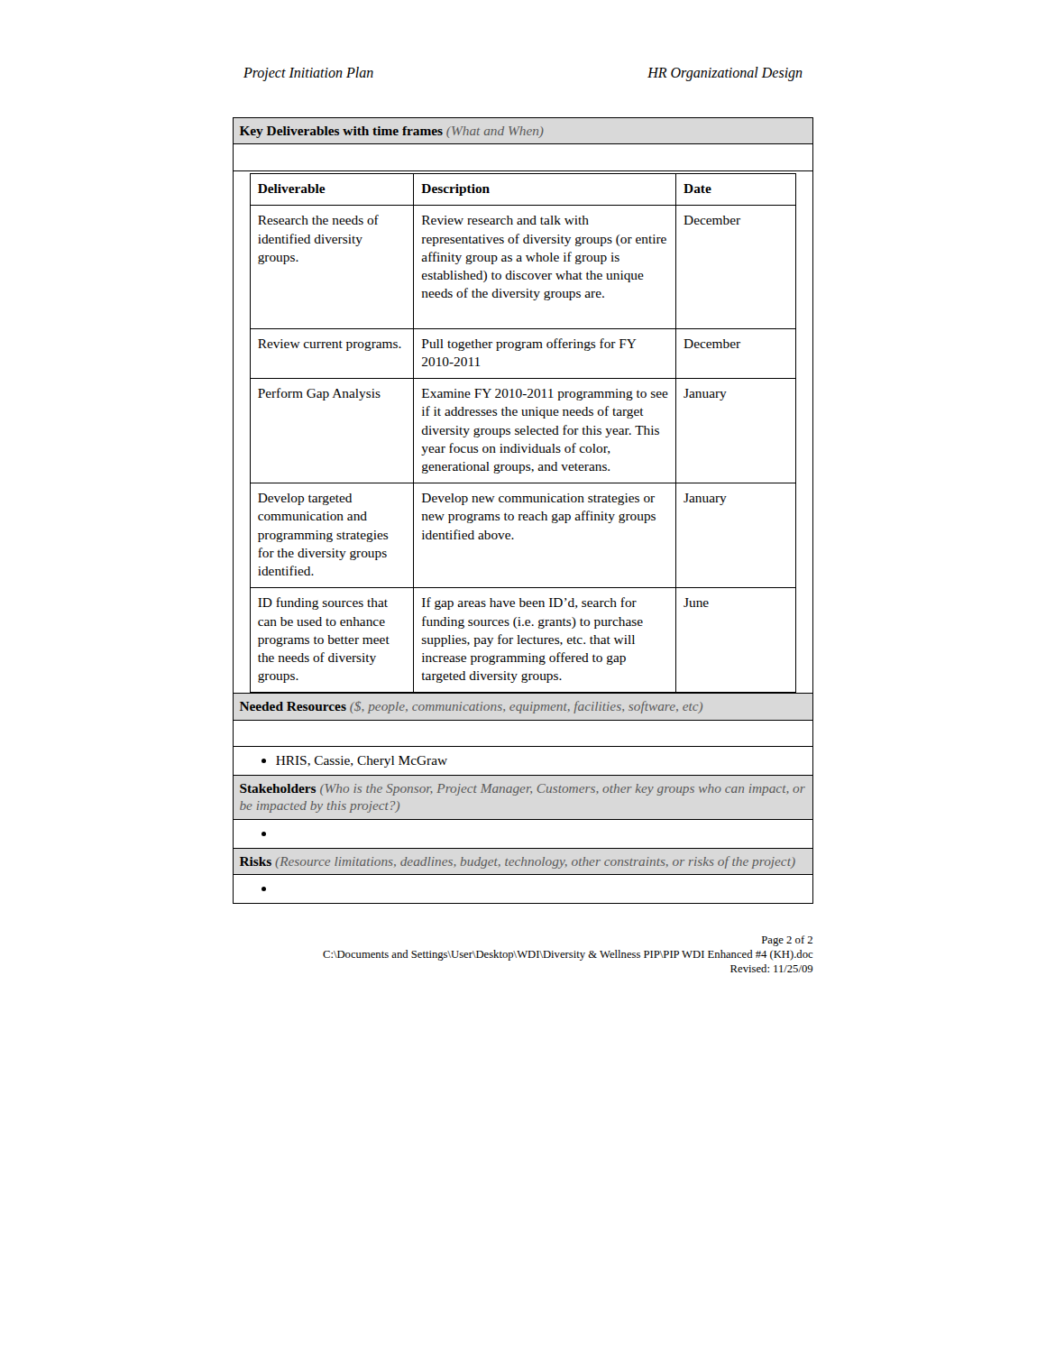Project Initiation Plan
HR Organizational Design
| Key Deliverables with time frames (What and When) |
| / Deliverable / Description / Date / / --- / --- / --- / / Research the needs of identified diversity groups. / Review research and talk with representatives of diversity groups (or entire affinity group as a whole if group is established) to discover what the unique needs of the diversity groups are. / December / / Review current programs. / Pull together program offerings for FY 2010-2011 / December / / Perform Gap Analysis / Examine FY 2010-2011 programming to see if it addresses the unique needs of target diversity groups selected for this year. This year focus on individuals of color, generational groups, and veterans. / January / / Develop targeted communication and programming strategies for the diversity groups identified. / Develop new communication strategies or new programs to reach gap affinity groups identified above. / January / / ID funding sources that can be used to enhance programs to better meet the needs of diversity groups. / If gap areas have been ID’d, search for funding sources (i.e. grants) to purchase supplies, pay for lectures, etc. that will increase programming offered to gap targeted diversity groups. / June / |
| Needed Resources ($, people, communications, equipment, facilities, software, etc) |
| HRIS, Cassie, Cheryl McGraw |
| Stakeholders (Who is the Sponsor, Project Manager, Customers, other key groups who can impact, or be impacted by this project?) |
| Risks (Resource limitations, deadlines, budget, technology, other constraints, or risks of the project) |
Page 2 of 2
C:\Documents and Settings\User\Desktop\WDI\Diversity & Wellness PIP\PIP WDI Enhanced #4 (KH).doc
Revised: 11/25/09